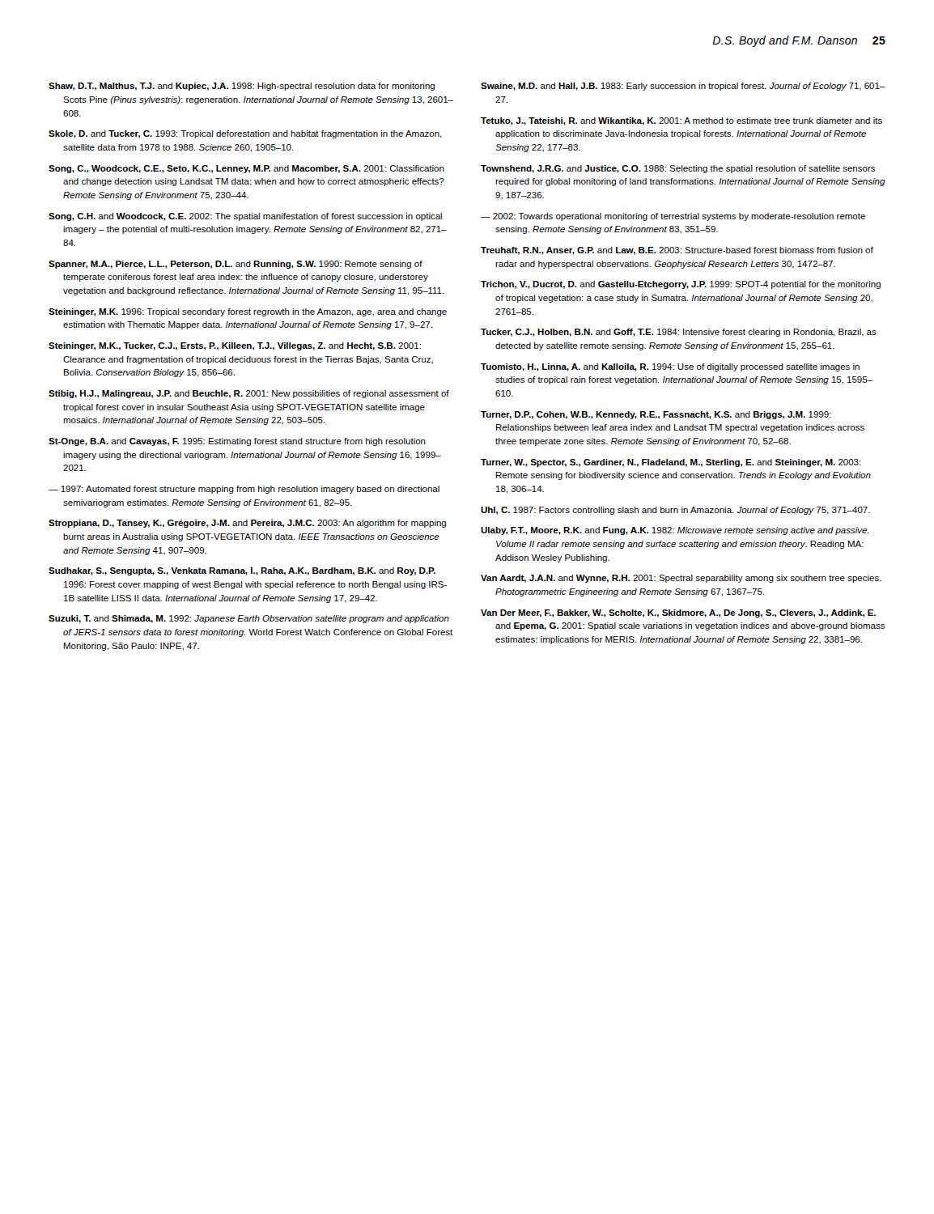D.S. Boyd and F.M. Danson 25
Shaw, D.T., Malthus, T.J. and Kupiec, J.A. 1998: High-spectral resolution data for monitoring Scots Pine (Pinus sylvestris): regeneration. International Journal of Remote Sensing 13, 2601–608.
Skole, D. and Tucker, C. 1993: Tropical deforestation and habitat fragmentation in the Amazon, satellite data from 1978 to 1988. Science 260, 1905–10.
Song, C., Woodcock, C.E., Seto, K.C., Lenney, M.P. and Macomber, S.A. 2001: Classification and change detection using Landsat TM data: when and how to correct atmospheric effects? Remote Sensing of Environment 75, 230–44.
Song, C.H. and Woodcock, C.E. 2002: The spatial manifestation of forest succession in optical imagery – the potential of multi-resolution imagery. Remote Sensing of Environment 82, 271–84.
Spanner, M.A., Pierce, L.L., Peterson, D.L. and Running, S.W. 1990: Remote sensing of temperate coniferous forest leaf area index: the influence of canopy closure, understorey vegetation and background reflectance. International Journal of Remote Sensing 11, 95–111.
Steininger, M.K. 1996: Tropical secondary forest regrowth in the Amazon, age, area and change estimation with Thematic Mapper data. International Journal of Remote Sensing 17, 9–27.
Steininger, M.K., Tucker, C.J., Ersts, P., Killeen, T.J., Villegas, Z. and Hecht, S.B. 2001: Clearance and fragmentation of tropical deciduous forest in the Tierras Bajas, Santa Cruz, Bolivia. Conservation Biology 15, 856–66.
Stibig, H.J., Malingreau, J.P. and Beuchle, R. 2001: New possibilities of regional assessment of tropical forest cover in insular Southeast Asia using SPOT-VEGETATION satellite image mosaics. International Journal of Remote Sensing 22, 503–505.
St-Onge, B.A. and Cavayas, F. 1995: Estimating forest stand structure from high resolution imagery using the directional variogram. International Journal of Remote Sensing 16, 1999–2021.
— 1997: Automated forest structure mapping from high resolution imagery based on directional semivariogram estimates. Remote Sensing of Environment 61, 82–95.
Stroppiana, D., Tansey, K., Grégoire, J-M. and Pereira, J.M.C. 2003: An algorithm for mapping burnt areas in Australia using SPOT-VEGETATION data. IEEE Transactions on Geoscience and Remote Sensing 41, 907–909.
Sudhakar, S., Sengupta, S., Venkata Ramana, I., Raha, A.K., Bardham, B.K. and Roy, D.P. 1996: Forest cover mapping of west Bengal with special reference to north Bengal using IRS-1B satellite LISS II data. International Journal of Remote Sensing 17, 29–42.
Suzuki, T. and Shimada, M. 1992: Japanese Earth Observation satellite program and application of JERS-1 sensors data to forest monitoring. World Forest Watch Conference on Global Forest Monitoring, São Paulo: INPE, 47.
Swaine, M.D. and Hall, J.B. 1983: Early succession in tropical forest. Journal of Ecology 71, 601–27.
Tetuko, J., Tateishi, R. and Wikantika, K. 2001: A method to estimate tree trunk diameter and its application to discriminate Java-Indonesia tropical forests. International Journal of Remote Sensing 22, 177–83.
Townshend, J.R.G. and Justice, C.O. 1988: Selecting the spatial resolution of satellite sensors required for global monitoring of land transformations. International Journal of Remote Sensing 9, 187–236.
— 2002: Towards operational monitoring of terrestrial systems by moderate-resolution remote sensing. Remote Sensing of Environment 83, 351–59.
Treuhaft, R.N., Anser, G.P. and Law, B.E. 2003: Structure-based forest biomass from fusion of radar and hyperspectral observations. Geophysical Research Letters 30, 1472–87.
Trichon, V., Ducrot, D. and Gastellu-Etchegorry, J.P. 1999: SPOT-4 potential for the monitoring of tropical vegetation: a case study in Sumatra. International Journal of Remote Sensing 20, 2761–85.
Tucker, C.J., Holben, B.N. and Goff, T.E. 1984: Intensive forest clearing in Rondonia, Brazil, as detected by satellite remote sensing. Remote Sensing of Environment 15, 255–61.
Tuomisto, H., Linna, A. and Kalloila, R. 1994: Use of digitally processed satellite images in studies of tropical rain forest vegetation. International Journal of Remote Sensing 15, 1595–610.
Turner, D.P., Cohen, W.B., Kennedy, R.E., Fassnacht, K.S. and Briggs, J.M. 1999: Relationships between leaf area index and Landsat TM spectral vegetation indices across three temperate zone sites. Remote Sensing of Environment 70, 52–68.
Turner, W., Spector, S., Gardiner, N., Fladeland, M., Sterling, E. and Steininger, M. 2003: Remote sensing for biodiversity science and conservation. Trends in Ecology and Evolution 18, 306–14.
Uhl, C. 1987: Factors controlling slash and burn in Amazonia. Journal of Ecology 75, 371–407.
Ulaby, F.T., Moore, R.K. and Fung, A.K. 1982: Microwave remote sensing active and passive. Volume II radar remote sensing and surface scattering and emission theory. Reading MA: Addison Wesley Publishing.
Van Aardt, J.A.N. and Wynne, R.H. 2001: Spectral separability among six southern tree species. Photogrammetric Engineering and Remote Sensing 67, 1367–75.
Van Der Meer, F., Bakker, W., Scholte, K., Skidmore, A., De Jong, S., Clevers, J., Addink, E. and Epema, G. 2001: Spatial scale variations in vegetation indices and above-ground biomass estimates: implications for MERIS. International Journal of Remote Sensing 22, 3381–96.